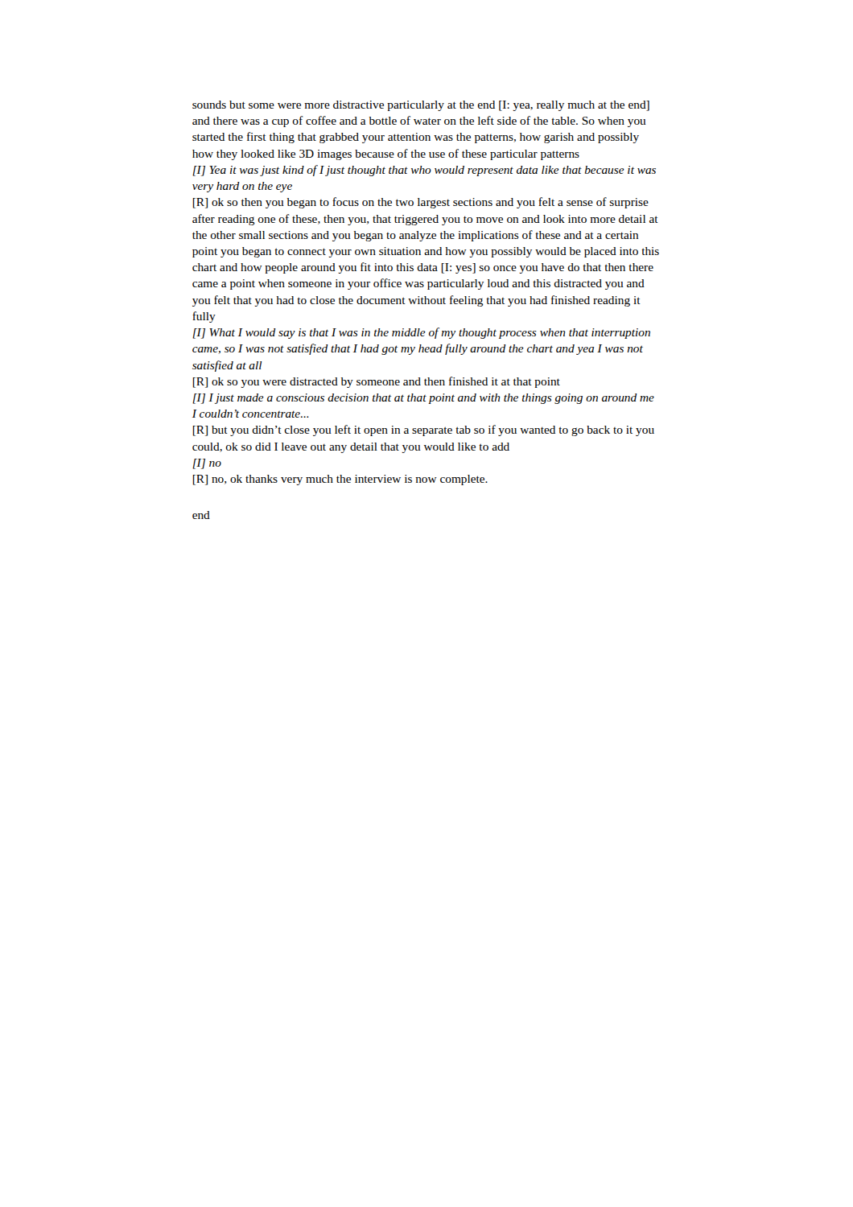sounds but some were more distractive particularly at the end [I: yea, really much at the end] and there was a cup of coffee and a bottle of water on the left side of the table. So when you started the first thing that grabbed your attention was the patterns, how garish and possibly how they looked like 3D images because of the use of these particular patterns
[I] Yea it was just kind of I just thought that who would represent data like that because it was very hard on the eye
[R] ok so then you began to focus on the two largest sections and you felt a sense of surprise after reading one of these, then you, that triggered you to move on and look into more detail at the other small sections and you began to analyze the implications of these and at a certain point you began to connect your own situation and how you possibly would be placed into this chart and how people around you fit into this data [I: yes] so once you have do that then there came a point when someone in your office was particularly loud and this distracted you and you felt that you had to close the document without feeling that you had finished reading it fully
[I] What I would say is that I was in the middle of my thought process when that interruption came, so I was not satisfied that I had got my head fully around the chart and yea I was not satisfied at all
[R] ok so you were distracted by someone and then finished it at that point
[I] I just made a conscious decision that at that point and with the things going on around me I couldn’t concentrate...
[R] but you didn’t close you left it open in a separate tab so if you wanted to go back to it you could, ok so did I leave out any detail that you would like to add
[I] no
[R] no, ok thanks very much the interview is now complete.
end